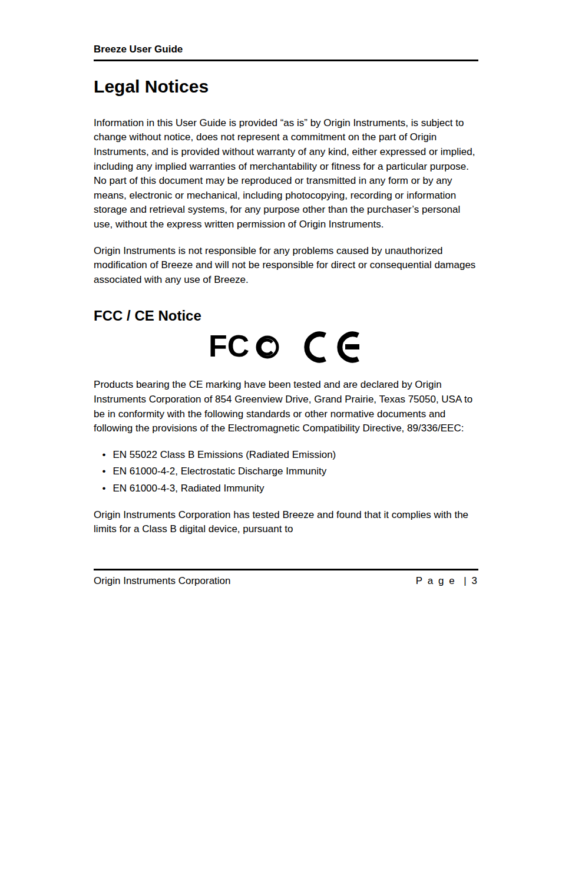Breeze User Guide
Legal Notices
Information in this User Guide is provided “as is” by Origin Instruments, is subject to change without notice, does not represent a commitment on the part of Origin Instruments, and is provided without warranty of any kind, either expressed or implied, including any implied warranties of merchantability or fitness for a particular purpose. No part of this document may be reproduced or transmitted in any form or by any means, electronic or mechanical, including photocopying, recording or information storage and retrieval systems, for any purpose other than the purchaser’s personal use, without the express written permission of Origin Instruments.
Origin Instruments is not responsible for any problems caused by unauthorized modification of Breeze and will not be responsible for direct or consequential damages associated with any use of Breeze.
FCC / CE Notice
FC
Products bearing the CE marking have been tested and are declared by Origin Instruments Corporation of 854 Greenview Drive, Grand Prairie, Texas 75050, USA to be in conformity with the following standards or other normative documents and following the provisions of the Electromagnetic Compatibility Directive, 89/336/EEC:
EN 55022 Class B Emissions (Radiated Emission)
EN 61000-4-2, Electrostatic Discharge Immunity
EN 61000-4-3, Radiated Immunity
Origin Instruments Corporation has tested Breeze and found that it complies with the limits for a Class B digital device, pursuant to
Origin Instruments Corporation P a g e | 3